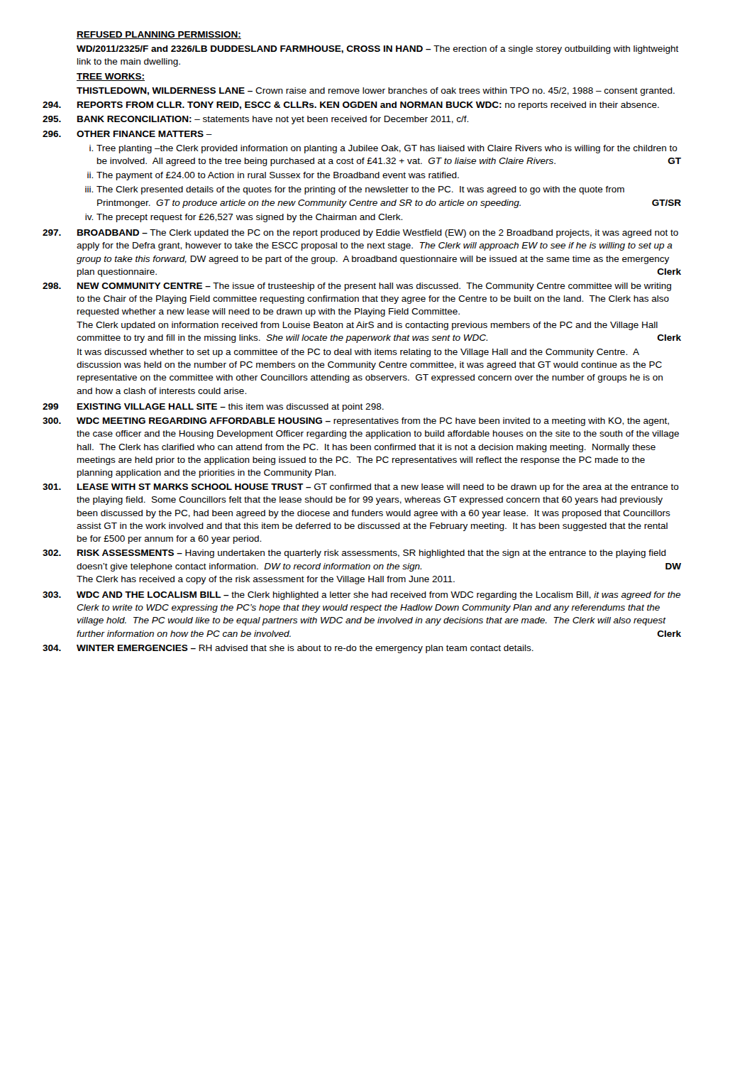REFUSED PLANNING PERMISSION:
WD/2011/2325/F and 2326/LB DUDDESLAND FARMHOUSE, CROSS IN HAND – The erection of a single storey outbuilding with lightweight link to the main dwelling.
TREE WORKS:
THISTLEDOWN, WILDERNESS LANE – Crown raise and remove lower branches of oak trees within TPO no. 45/2, 1988 – consent granted.
294.
REPORTS FROM CLLR. TONY REID, ESCC & CLLRs. KEN OGDEN and NORMAN BUCK WDC: no reports received in their absence.
295.
BANK RECONCILIATION: – statements have not yet been received for December 2011, c/f.
296.
OTHER FINANCE MATTERS –
Tree planting –the Clerk provided information on planting a Jubilee Oak, GT has liaised with Claire Rivers who is willing for the children to be involved. All agreed to the tree being purchased at a cost of £41.32 + vat. GT to liaise with Claire Rivers. GT
The payment of £24.00 to Action in rural Sussex for the Broadband event was ratified.
The Clerk presented details of the quotes for the printing of the newsletter to the PC. It was agreed to go with the quote from Printmonger. GT to produce article on the new Community Centre and SR to do article on speeding. GT/SR
The precept request for £26,527 was signed by the Chairman and Clerk.
297.
BROADBAND – The Clerk updated the PC on the report produced by Eddie Westfield (EW) on the 2 Broadband projects, it was agreed not to apply for the Defra grant, however to take the ESCC proposal to the next stage. The Clerk will approach EW to see if he is willing to set up a group to take this forward, DW agreed to be part of the group. A broadband questionnaire will be issued at the same time as the emergency plan questionnaire. Clerk
298.
NEW COMMUNITY CENTRE – The issue of trusteeship of the present hall was discussed. The Community Centre committee will be writing to the Chair of the Playing Field committee requesting confirmation that they agree for the Centre to be built on the land. The Clerk has also requested whether a new lease will need to be drawn up with the Playing Field Committee.
The Clerk updated on information received from Louise Beaton at AirS and is contacting previous members of the PC and the Village Hall committee to try and fill in the missing links. She will locate the paperwork that was sent to WDC. Clerk
It was discussed whether to set up a committee of the PC to deal with items relating to the Village Hall and the Community Centre. A discussion was held on the number of PC members on the Community Centre committee, it was agreed that GT would continue as the PC representative on the committee with other Councillors attending as observers. GT expressed concern over the number of groups he is on and how a clash of interests could arise.
299
EXISTING VILLAGE HALL SITE – this item was discussed at point 298.
300.
WDC MEETING REGARDING AFFORDABLE HOUSING – representatives from the PC have been invited to a meeting with KO, the agent, the case officer and the Housing Development Officer regarding the application to build affordable houses on the site to the south of the village hall. The Clerk has clarified who can attend from the PC. It has been confirmed that it is not a decision making meeting. Normally these meetings are held prior to the application being issued to the PC. The PC representatives will reflect the response the PC made to the planning application and the priorities in the Community Plan.
301.
LEASE WITH ST MARKS SCHOOL HOUSE TRUST – GT confirmed that a new lease will need to be drawn up for the area at the entrance to the playing field. Some Councillors felt that the lease should be for 99 years, whereas GT expressed concern that 60 years had previously been discussed by the PC, had been agreed by the diocese and funders would agree with a 60 year lease. It was proposed that Councillors assist GT in the work involved and that this item be deferred to be discussed at the February meeting. It has been suggested that the rental be for £500 per annum for a 60 year period.
302.
RISK ASSESSMENTS – Having undertaken the quarterly risk assessments, SR highlighted that the sign at the entrance to the playing field doesn’t give telephone contact information. DW to record information on the sign. DW
The Clerk has received a copy of the risk assessment for the Village Hall from June 2011.
303.
WDC AND THE LOCALISM BILL – the Clerk highlighted a letter she had received from WDC regarding the Localism Bill, it was agreed for the Clerk to write to WDC expressing the PC’s hope that they would respect the Hadlow Down Community Plan and any referendums that the village hold. The PC would like to be equal partners with WDC and be involved in any decisions that are made. The Clerk will also request further information on how the PC can be involved. Clerk
304.
WINTER EMERGENCIES – RH advised that she is about to re-do the emergency plan team contact details.